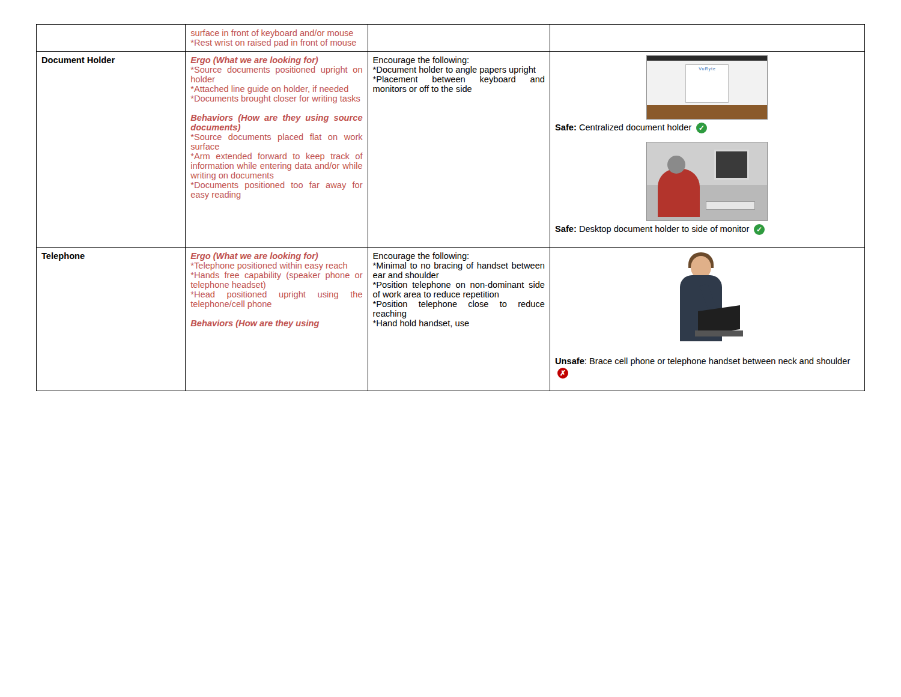| | surface in front of keyboard and/or mouse *Rest wrist on raised pad in front of mouse | | |
| Document Holder | Ergo (What we are looking for) *Source documents positioned upright on holder *Attached line guide on holder, if needed *Documents brought closer for writing tasks Behaviors (How are they using source documents) *Source documents placed flat on work surface *Arm extended forward to keep track of information while entering data and/or while writing on documents *Documents positioned too far away for easy reading | Encourage the following: *Document holder to angle papers upright *Placement between keyboard and monitors or off to the side | VuRyte Safe: Centralized document holder ✓ Safe: Desktop document holder to side of monitor ✓ |
| Telephone | Ergo (What we are looking for) *Telephone positioned within easy reach *Hands free capability (speaker phone or telephone headset) *Head positioned upright using the telephone/cell phone Behaviors (How are they using | Encourage the following: *Minimal to no bracing of handset between ear and shoulder *Position telephone on non-dominant side of work area to reduce repetition *Position telephone close to reduce reaching *Hand hold handset, use | Unsafe : Brace cell phone or telephone handset between neck and shoulder ✗ |